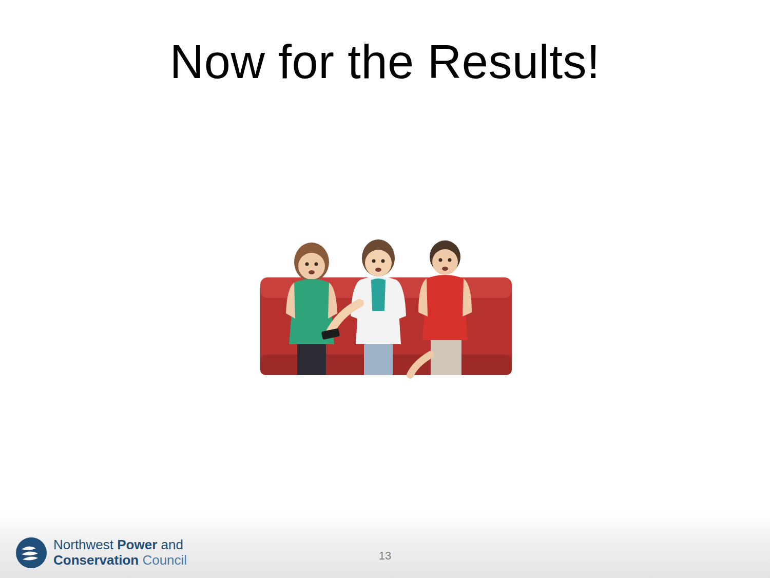Now for the Results!
Northwest Power and
Conservation Council
13